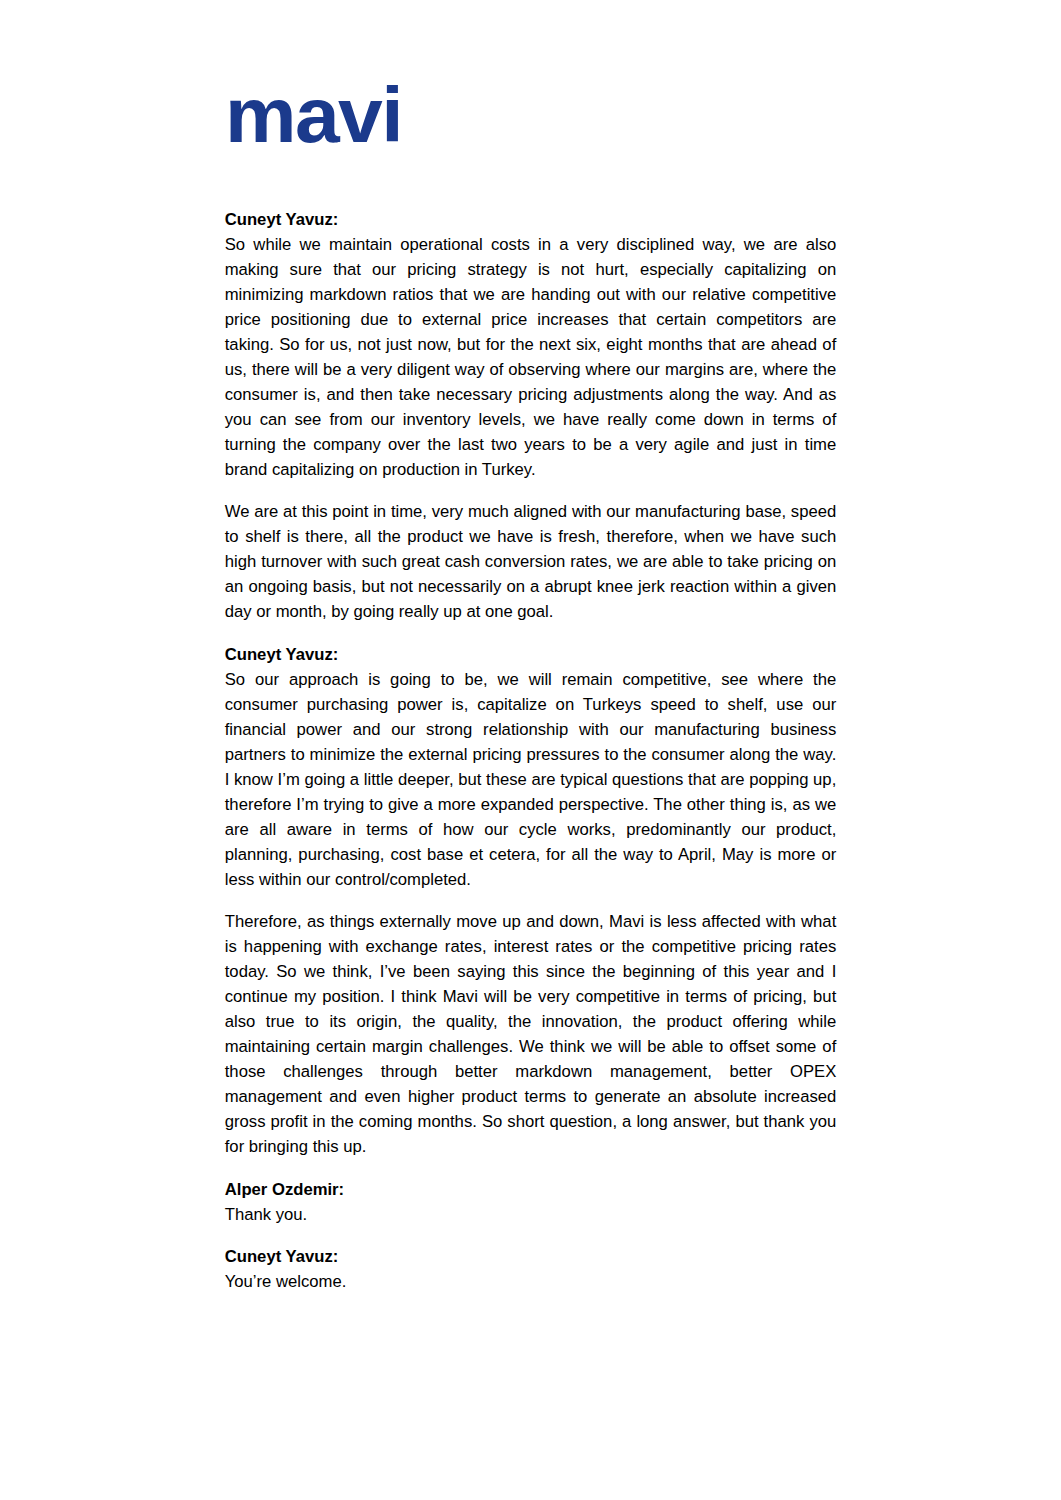mavi
Cuneyt Yavuz:
So while we maintain operational costs in a very disciplined way, we are also making sure that our pricing strategy is not hurt, especially capitalizing on minimizing markdown ratios that we are handing out with our relative competitive price positioning due to external price increases that certain competitors are taking. So for us, not just now, but for the next six, eight months that are ahead of us, there will be a very diligent way of observing where our margins are, where the consumer is, and then take necessary pricing adjustments along the way. And as you can see from our inventory levels, we have really come down in terms of turning the company over the last two years to be a very agile and just in time brand capitalizing on production in Turkey.
We are at this point in time, very much aligned with our manufacturing base, speed to shelf is there, all the product we have is fresh, therefore, when we have such high turnover with such great cash conversion rates, we are able to take pricing on an ongoing basis, but not necessarily on a abrupt knee jerk reaction within a given day or month, by going really up at one goal.
Cuneyt Yavuz:
So our approach is going to be, we will remain competitive, see where the consumer purchasing power is, capitalize on Turkeys speed to shelf, use our financial power and our strong relationship with our manufacturing business partners to minimize the external pricing pressures to the consumer along the way. I know I’m going a little deeper, but these are typical questions that are popping up, therefore I’m trying to give a more expanded perspective. The other thing is, as we are all aware in terms of how our cycle works, predominantly our product, planning, purchasing, cost base et cetera, for all the way to April, May is more or less within our control/completed.
Therefore, as things externally move up and down, Mavi is less affected with what is happening with exchange rates, interest rates or the competitive pricing rates today. So we think, I’ve been saying this since the beginning of this year and I continue my position. I think Mavi will be very competitive in terms of pricing, but also true to its origin, the quality, the innovation, the product offering while maintaining certain margin challenges. We think we will be able to offset some of those challenges through better markdown management, better OPEX management and even higher product terms to generate an absolute increased gross profit in the coming months. So short question, a long answer, but thank you for bringing this up.
Alper Ozdemir:
Thank you.
Cuneyt Yavuz:
You’re welcome.